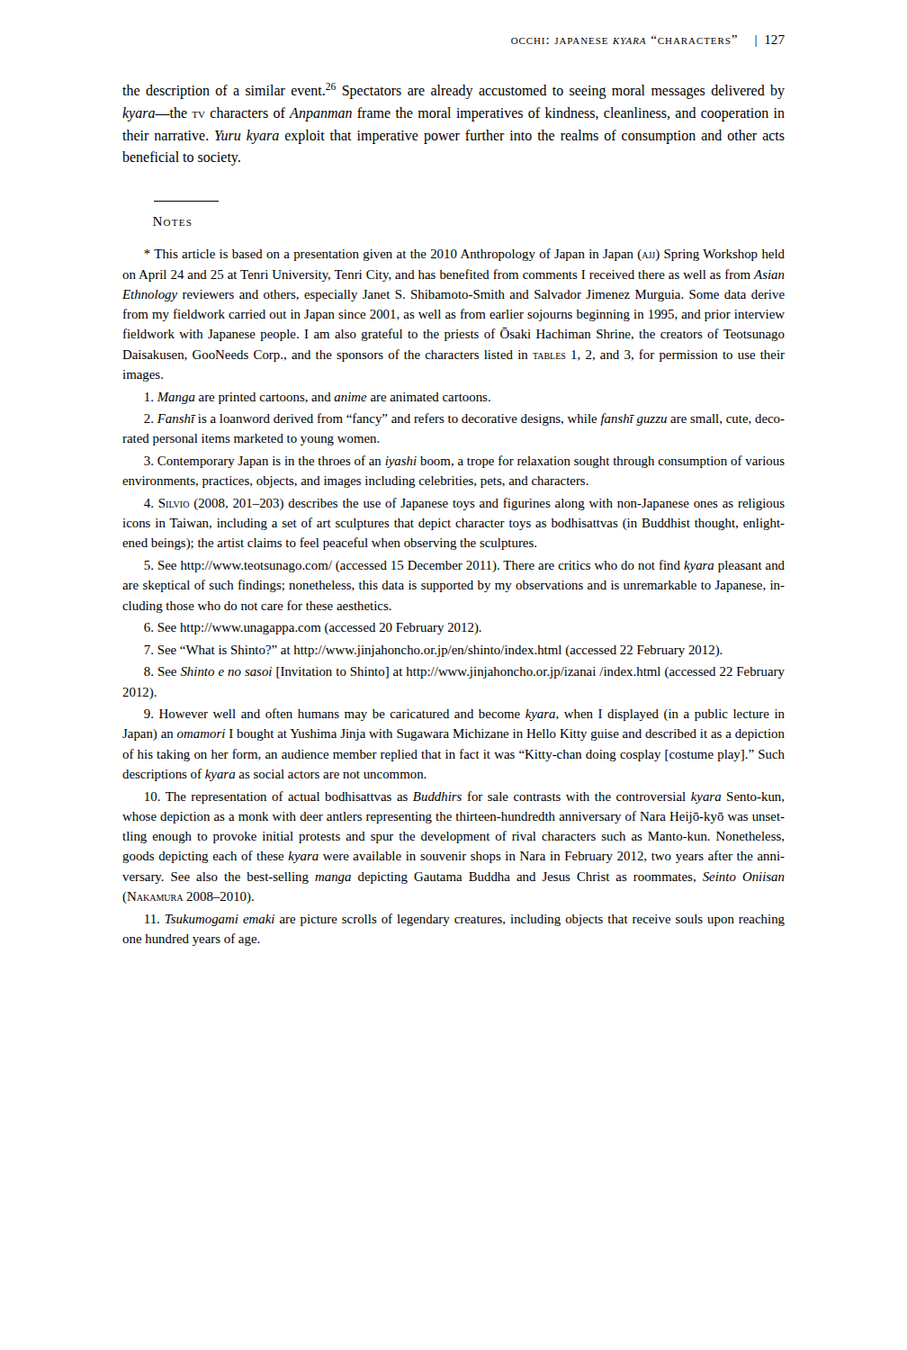occhi: japanese kyara “characters”| 127
the description of a similar event.26 Spectators are already accustomed to seeing moral messages delivered by kyara—the tv characters of Anpanman frame the moral imperatives of kindness, cleanliness, and cooperation in their narrative. Yuru kyara exploit that imperative power further into the realms of consumption and other acts beneficial to society.
Notes
* This article is based on a presentation given at the 2010 Anthropology of Japan in Japan (ajj) Spring Workshop held on April 24 and 25 at Tenri University, Tenri City, and has benefited from comments I received there as well as from Asian Ethnology reviewers and others, especially Janet S. Shibamoto-Smith and Salvador Jimenez Murguia. Some data derive from my fieldwork carried out in Japan since 2001, as well as from earlier sojourns beginning in 1995, and prior interview fieldwork with Japanese people. I am also grateful to the priests of Ōsaki Hachiman Shrine, the creators of Teotsunago Daisakusen, GooNeeds Corp., and the sponsors of the characters listed in tables 1, 2, and 3, for permission to use their images.
1. Manga are printed cartoons, and anime are animated cartoons.
2. Fanshī is a loanword derived from “fancy” and refers to decorative designs, while fanshī guzzu are small, cute, decorated personal items marketed to young women.
3. Contemporary Japan is in the throes of an iyashi boom, a trope for relaxation sought through consumption of various environments, practices, objects, and images including celebrities, pets, and characters.
4. Silvio (2008, 201–203) describes the use of Japanese toys and figurines along with non-Japanese ones as religious icons in Taiwan, including a set of art sculptures that depict character toys as bodhisattvas (in Buddhist thought, enlightened beings); the artist claims to feel peaceful when observing the sculptures.
5. See http://www.teotsunago.com/ (accessed 15 December 2011). There are critics who do not find kyara pleasant and are skeptical of such findings; nonetheless, this data is supported by my observations and is unremarkable to Japanese, including those who do not care for these aesthetics.
6. See http://www.unagappa.com (accessed 20 February 2012).
7. See “What is Shinto?” at http://www.jinjahoncho.or.jp/en/shinto/index.html (accessed 22 February 2012).
8. See Shinto e no sasoi [Invitation to Shinto] at http://www.jinjahoncho.or.jp/izanai /index.html (accessed 22 February 2012).
9. However well and often humans may be caricatured and become kyara, when I displayed (in a public lecture in Japan) an omamori I bought at Yushima Jinja with Sugawara Michizane in Hello Kitty guise and described it as a depiction of his taking on her form, an audience member replied that in fact it was “Kitty-chan doing cosplay [costume play].” Such descriptions of kyara as social actors are not uncommon.
10. The representation of actual bodhisattvas as Buddhirs for sale contrasts with the controversial kyara Sento-kun, whose depiction as a monk with deer antlers representing the thirteen-hundredth anniversary of Nara Heijō-kyō was unsettling enough to provoke initial protests and spur the development of rival characters such as Manto-kun. Nonetheless, goods depicting each of these kyara were available in souvenir shops in Nara in February 2012, two years after the anniversary. See also the best-selling manga depicting Gautama Buddha and Jesus Christ as roommates, Seinto Oniisan (Nakamura 2008–2010).
11. Tsukumogami emaki are picture scrolls of legendary creatures, including objects that receive souls upon reaching one hundred years of age.